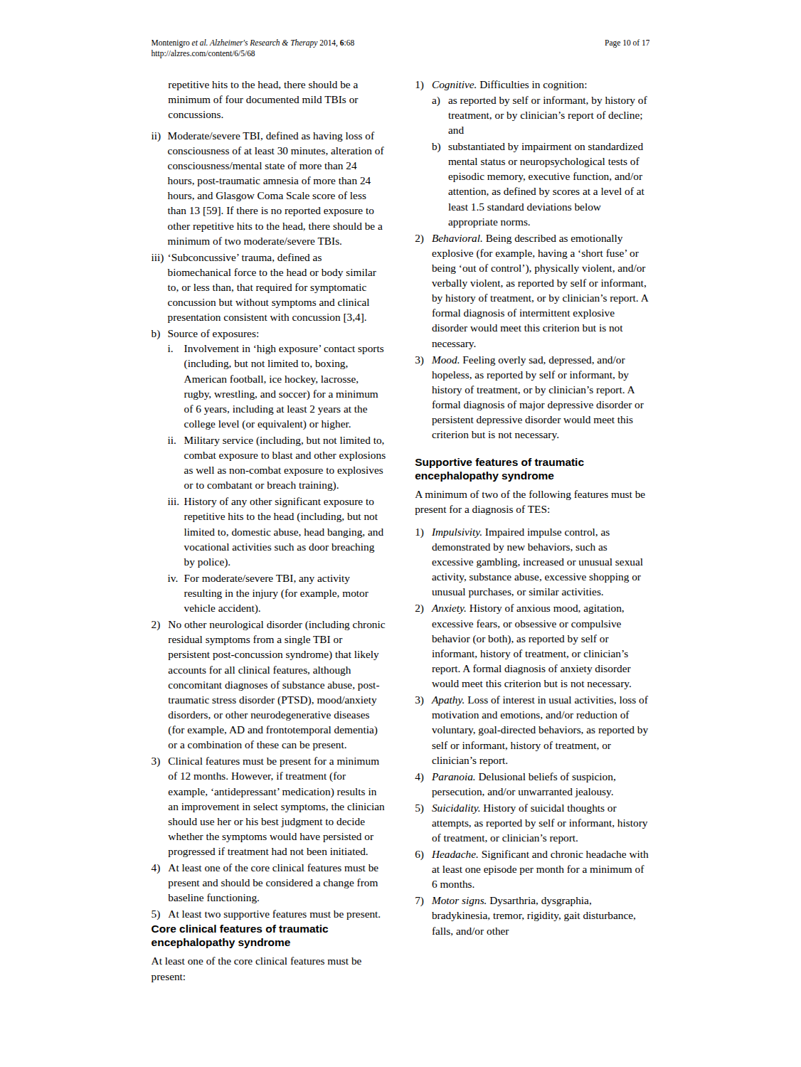Montenigro et al. Alzheimer's Research & Therapy 2014, 6:68
http://alzres.com/content/6/5/68
Page 10 of 17
repetitive hits to the head, there should be a minimum of four documented mild TBIs or concussions.
ii) Moderate/severe TBI, defined as having loss of consciousness of at least 30 minutes, alteration of consciousness/mental state of more than 24 hours, post-traumatic amnesia of more than 24 hours, and Glasgow Coma Scale score of less than 13 [59]. If there is no reported exposure to other repetitive hits to the head, there should be a minimum of two moderate/severe TBIs.
iii)‘Subconcussive’ trauma, defined as biomechanical force to the head or body similar to, or less than, that required for symptomatic concussion but without symptoms and clinical presentation consistent with concussion [3,4].
b) Source of exposures:
i. Involvement in ‘high exposure’ contact sports (including, but not limited to, boxing, American football, ice hockey, lacrosse, rugby, wrestling, and soccer) for a minimum of 6 years, including at least 2 years at the college level (or equivalent) or higher.
ii. Military service (including, but not limited to, combat exposure to blast and other explosions as well as non-combat exposure to explosives or to combatant or breach training).
iii. History of any other significant exposure to repetitive hits to the head (including, but not limited to, domestic abuse, head banging, and vocational activities such as door breaching by police).
iv. For moderate/severe TBI, any activity resulting in the injury (for example, motor vehicle accident).
2) No other neurological disorder (including chronic residual symptoms from a single TBI or persistent post-concussion syndrome) that likely accounts for all clinical features, although concomitant diagnoses of substance abuse, post-traumatic stress disorder (PTSD), mood/anxiety disorders, or other neurodegenerative diseases (for example, AD and frontotemporal dementia) or a combination of these can be present.
3) Clinical features must be present for a minimum of 12 months. However, if treatment (for example, ‘antidepressant’ medication) results in an improvement in select symptoms, the clinician should use her or his best judgment to decide whether the symptoms would have persisted or progressed if treatment had not been initiated.
4) At least one of the core clinical features must be present and should be considered a change from baseline functioning.
5) At least two supportive features must be present.
Core clinical features of traumatic encephalopathy syndrome
At least one of the core clinical features must be present:
1) Cognitive. Difficulties in cognition:
a) as reported by self or informant, by history of treatment, or by clinician’s report of decline; and
b) substantiated by impairment on standardized mental status or neuropsychological tests of episodic memory, executive function, and/or attention, as defined by scores at a level of at least 1.5 standard deviations below appropriate norms.
2) Behavioral. Being described as emotionally explosive (for example, having a ‘short fuse’ or being ‘out of control’), physically violent, and/or verbally violent, as reported by self or informant, by history of treatment, or by clinician’s report. A formal diagnosis of intermittent explosive disorder would meet this criterion but is not necessary.
3) Mood. Feeling overly sad, depressed, and/or hopeless, as reported by self or informant, by history of treatment, or by clinician’s report. A formal diagnosis of major depressive disorder or persistent depressive disorder would meet this criterion but is not necessary.
Supportive features of traumatic encephalopathy syndrome
A minimum of two of the following features must be present for a diagnosis of TES:
1) Impulsivity. Impaired impulse control, as demonstrated by new behaviors, such as excessive gambling, increased or unusual sexual activity, substance abuse, excessive shopping or unusual purchases, or similar activities.
2) Anxiety. History of anxious mood, agitation, excessive fears, or obsessive or compulsive behavior (or both), as reported by self or informant, history of treatment, or clinician’s report. A formal diagnosis of anxiety disorder would meet this criterion but is not necessary.
3) Apathy. Loss of interest in usual activities, loss of motivation and emotions, and/or reduction of voluntary, goal-directed behaviors, as reported by self or informant, history of treatment, or clinician’s report.
4) Paranoia. Delusional beliefs of suspicion, persecution, and/or unwarranted jealousy.
5) Suicidality. History of suicidal thoughts or attempts, as reported by self or informant, history of treatment, or clinician’s report.
6) Headache. Significant and chronic headache with at least one episode per month for a minimum of 6 months.
7) Motor signs. Dysarthria, dysgraphia, bradykinesia, tremor, rigidity, gait disturbance, falls, and/or other